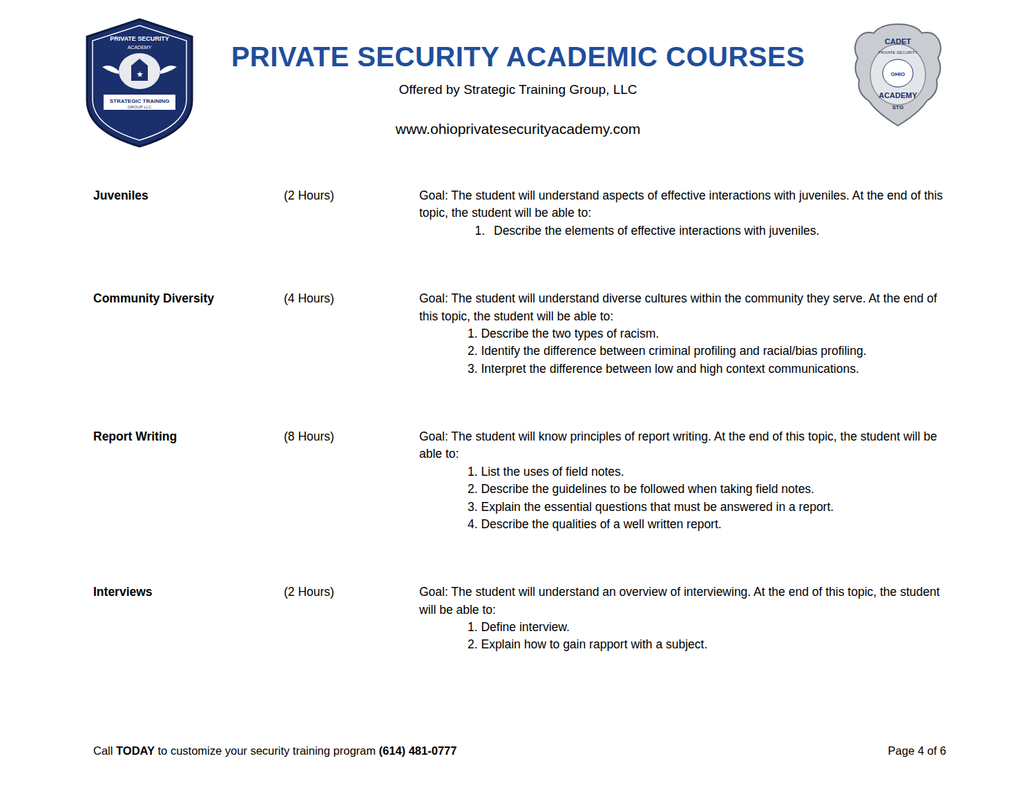PRIVATE SECURITY ACADEMY ★ STRATEGIC TRAINING GROUP LLC CADET PRIVATE SECURITY OHIO ACADEMY STG
PRIVATE SECURITY ACADEMIC COURSES
Offered by Strategic Training Group, LLC
www.ohioprivatesecurityacademy.com
| Juveniles | (2 Hours) | Goal: The student will understand aspects of effective interactions with juveniles. At the end of this topic, the student will be able to: Describe the elements of effective interactions with juveniles. |
| Community Diversity | (4 Hours) | Goal: The student will understand diverse cultures within the community they serve. At the end of this topic, the student will be able to: 1. Describe the two types of racism. 2. Identify the difference between criminal profiling and racial/bias profiling. 3. Interpret the difference between low and high context communications. |
| Report Writing | (8 Hours) | Goal: The student will know principles of report writing. At the end of this topic, the student will be able to: 1. List the uses of field notes. 2. Describe the guidelines to be followed when taking field notes. 3. Explain the essential questions that must be answered in a report. 4. Describe the qualities of a well written report. |
| Interviews | (2 Hours) | Goal: The student will understand an overview of interviewing. At the end of this topic, the student will be able to: 1. Define interview. 2. Explain how to gain rapport with a subject. |
Call TODAY to customize your security training program (614) 481-0777
Page 4 of 6